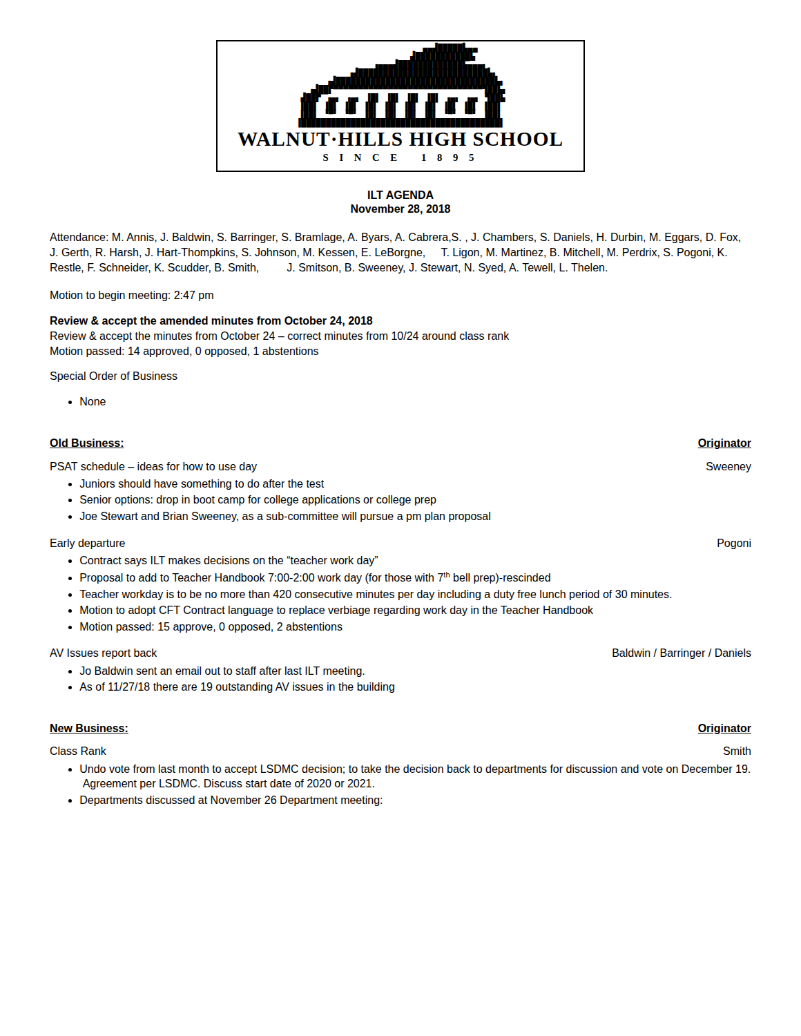▄▄▟█████▙▄▄ ▟███████████▙ ▗▄▄▄▟█████████████▙▄▄▄▖ ▗▟██████████████████████████▙▖ ▗▟████████████████████████████████▙▖ ▗▟██▛▀▀▀▀▀▀▀▀▀▀▀▀▀▀▀▀▀▀▀▀▀▀▀▀▀▀▀▀▀▀▜██▙▖ ▟██▛ ▗▄▖ ▗▄▖ ▐█▌ ▐█▌ ▐█▌ ▐█▌ ▗▄▖ ▗▄▖ ▜██▙ ▐██▌ ▐█▌ ▐█▌ ▐█▌ ▐█▌ ▐█▌ ▐█▌ ▐█▌ ▐█▌ ▐██▌ ▐██▌ ▝▀▘ ▝▀▘ ▐█▌ ▐█▌ ▐█▌ ▐█▌ ▝▀▘ ▝▀▘ ▐██▌ ▐████████████████████████████████████████▌
WALNUT·HILLS HIGH SCHOOL
S I N C E 1 8 9 5
ILT AGENDA
November 28, 2018
Attendance: M. Annis, J. Baldwin, S. Barringer, S. Bramlage, A. Byars, A. Cabrera,S. , J. Chambers, S. Daniels, H. Durbin, M. Eggars, D. Fox, J. Gerth, R. Harsh, J. Hart-Thompkins, S. Johnson, M. Kessen, E. LeBorgne, T. Ligon, M. Martinez, B. Mitchell, M. Perdrix, S. Pogoni, K. Restle, F. Schneider, K. Scudder, B. Smith, J. Smitson, B. Sweeney, J. Stewart, N. Syed, A. Tewell, L. Thelen.
Motion to begin meeting: 2:47 pm
Review & accept the amended minutes from October 24, 2018
Review & accept the minutes from October 24 – correct minutes from 10/24 around class rank
Motion passed: 14 approved, 0 opposed, 1 abstentions
Special Order of Business
None
Old Business: Originator
PSAT schedule – ideas for how to use day Sweeney
Juniors should have something to do after the test
Senior options: drop in boot camp for college applications or college prep
Joe Stewart and Brian Sweeney, as a sub-committee will pursue a pm plan proposal
Early departure Pogoni
Contract says ILT makes decisions on the “teacher work day”
Proposal to add to Teacher Handbook 7:00-2:00 work day (for those with 7th bell prep)-rescinded
Teacher workday is to be no more than 420 consecutive minutes per day including a duty free lunch period of 30 minutes.
Motion to adopt CFT Contract language to replace verbiage regarding work day in the Teacher Handbook
Motion passed: 15 approve, 0 opposed, 2 abstentions
AV Issues report back Baldwin / Barringer / Daniels
Jo Baldwin sent an email out to staff after last ILT meeting.
As of 11/27/18 there are 19 outstanding AV issues in the building
New Business: Originator
Class Rank Smith
Undo vote from last month to accept LSDMC decision; to take the decision back to departments for discussion and vote on December 19. Agreement per LSDMC. Discuss start date of 2020 or 2021.
Departments discussed at November 26 Department meeting: